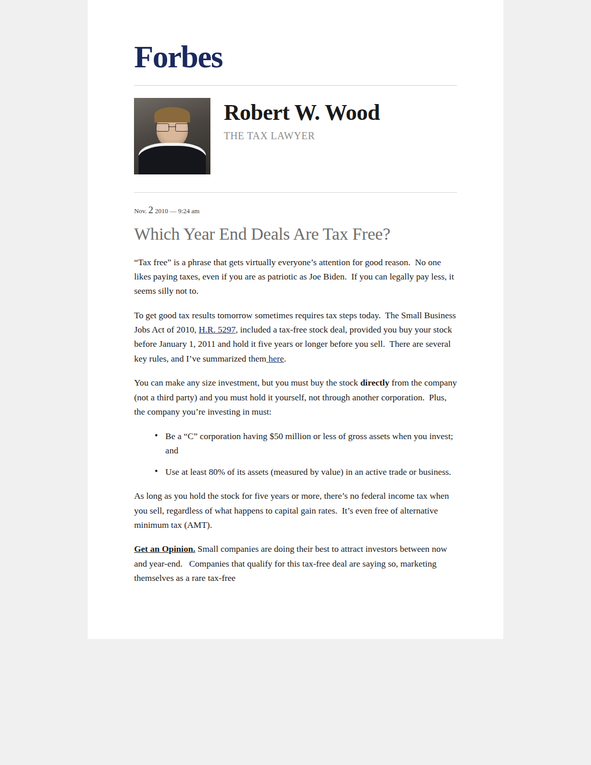Forbes
Robert W. Wood
THE TAX LAWYER
Nov. 2 2010 — 9:24 am
Which Year End Deals Are Tax Free?
“Tax free” is a phrase that gets virtually everyone’s attention for good reason. No one likes paying taxes, even if you are as patriotic as Joe Biden. If you can legally pay less, it seems silly not to.
To get good tax results tomorrow sometimes requires tax steps today. The Small Business Jobs Act of 2010, H.R. 5297, included a tax-free stock deal, provided you buy your stock before January 1, 2011 and hold it five years or longer before you sell. There are several key rules, and I’ve summarized them here.
You can make any size investment, but you must buy the stock directly from the company (not a third party) and you must hold it yourself, not through another corporation. Plus, the company you’re investing in must:
Be a “C” corporation having $50 million or less of gross assets when you invest; and
Use at least 80% of its assets (measured by value) in an active trade or business.
As long as you hold the stock for five years or more, there’s no federal income tax when you sell, regardless of what happens to capital gain rates. It’s even free of alternative minimum tax (AMT).
Get an Opinion. Small companies are doing their best to attract investors between now and year-end. Companies that qualify for this tax-free deal are saying so, marketing themselves as a rare tax-free